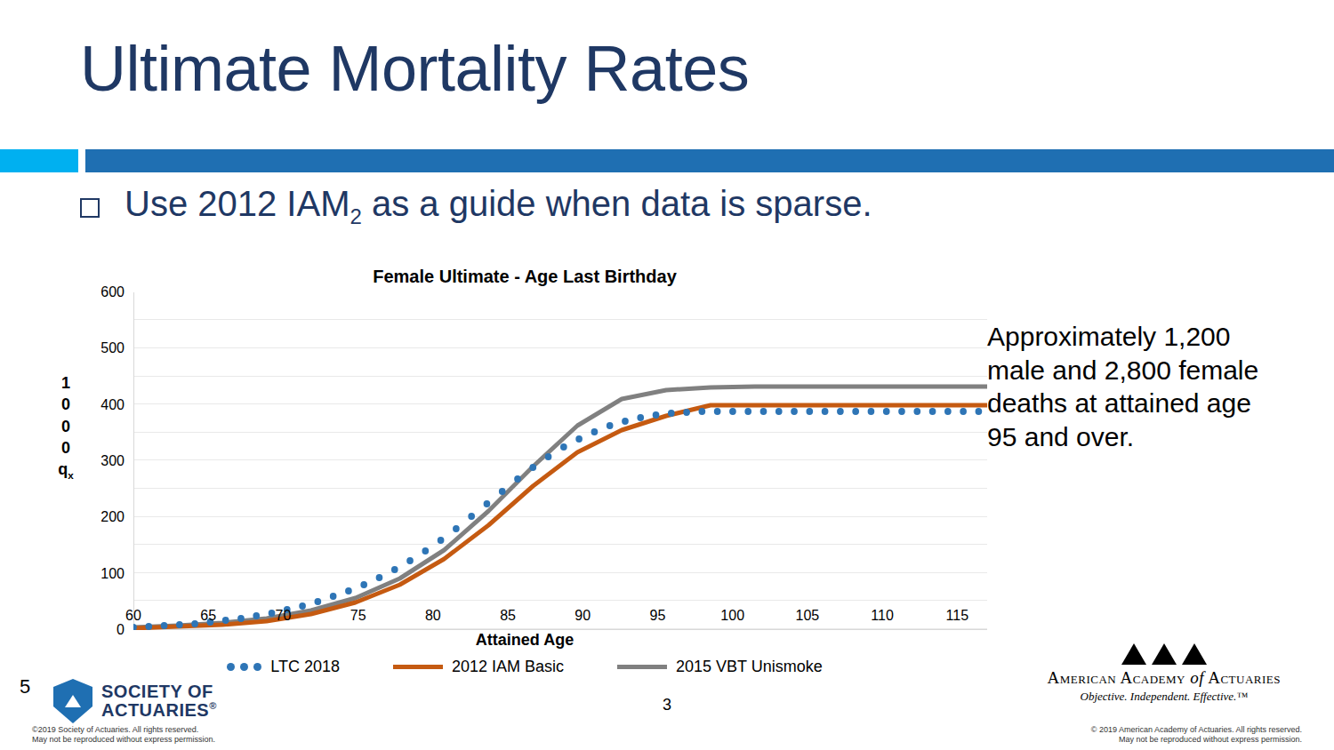Ultimate Mortality Rates
Use 2012 IAM2 as a guide when data is sparse.
Female Ultimate - Age Last Birthday
1
0
0
0
qx
600 500 400 300 200 100 0
60 65 70 75 80 85 90 95 100 105 110 115
Attained Age
LTC 2018
2012 IAM Basic
2015 VBT Unismoke
Approximately 1,200 male and 2,800 female deaths at attained age 95 and over.
5
3
SOCIETY OF
ACTUARIES®
©2019 Society of Actuaries. All rights reserved.
May not be reproduced without express permission.
American Academy of Actuaries
Objective. Independent. Effective.™
© 2019 American Academy of Actuaries. All rights reserved.
May not be reproduced without express permission.